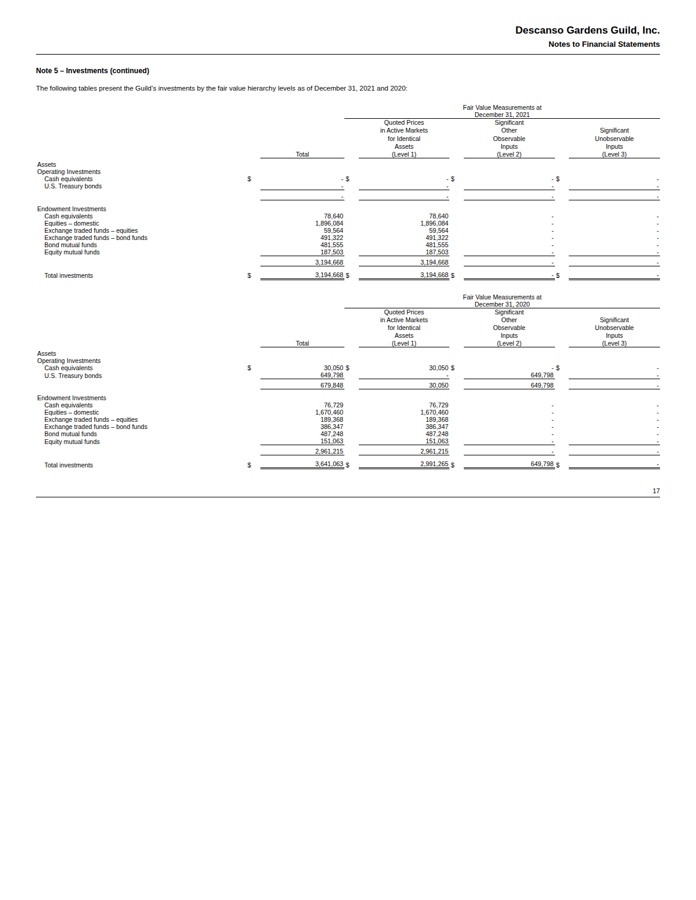Descanso Gardens Guild, Inc.
Notes to Financial Statements
Note 5 – Investments (continued)
The following tables present the Guild’s investments by the fair value hierarchy levels as of December 31, 2021 and 2020:
| | | | Fair Value Measurements at |
| | | | December 31, 2021 |
| | | | | Quoted Prices in Active Markets for Identical Assets | | Significant Other Observable Inputs | | Significant Unobservable Inputs |
| | | Total | | (Level 1) | | (Level 2) | | (Level 3) |
| Assets | |
| Operating Investments | |
| Cash equivalents | $ | - | $ | - | $ | - | $ | - |
| U.S. Treasury bonds | | - | | - | | - | | - |
| | | - | | - | | - | | - |
| Endowment Investments | |
| Cash equivalents | | 78,640 | | 78,640 | | - | | - |
| Equities – domestic | | 1,896,084 | | 1,896,084 | | - | | - |
| Exchange traded funds – equities | | 59,564 | | 59,564 | | - | | - |
| Exchange traded funds – bond funds | | 491,322 | | 491,322 | | - | | - |
| Bond mutual funds | | 481,555 | | 481,555 | | - | | - |
| Equity mutual funds | | 187,503 | | 187,503 | | - | | - |
| | | 3,194,668 | | 3,194,668 | | - | | - |
| Total investments | $ | 3,194,668 | $ | 3,194,668 | $ | - | $ | - |
| | | | Fair Value Measurements at |
| | | | December 31, 2020 |
| | | | | Quoted Prices in Active Markets for Identical Assets | | Significant Other Observable Inputs | | Significant Unobservable Inputs |
| | | Total | | (Level 1) | | (Level 2) | | (Level 3) |
| Assets | |
| Operating Investments | |
| Cash equivalents | $ | 30,050 | $ | 30,050 | $ | - | $ | - |
| U.S. Treasury bonds | | 649,798 | | - | | 649,798 | | - |
| | | 679,848 | | 30,050 | | 649,798 | | - |
| Endowment Investments | |
| Cash equivalents | | 76,729 | | 76,729 | | - | | - |
| Equities – domestic | | 1,670,460 | | 1,670,460 | | - | | - |
| Exchange traded funds – equities | | 189,368 | | 189,368 | | - | | - |
| Exchange traded funds – bond funds | | 386,347 | | 386,347 | | - | | - |
| Bond mutual funds | | 487,248 | | 487,248 | | - | | - |
| Equity mutual funds | | 151,063 | | 151,063 | | - | | - |
| | | 2,961,215 | | 2,961,215 | | - | | - |
| Total investments | $ | 3,641,063 | $ | 2,991,265 | $ | 649,798 | $ | - |
17